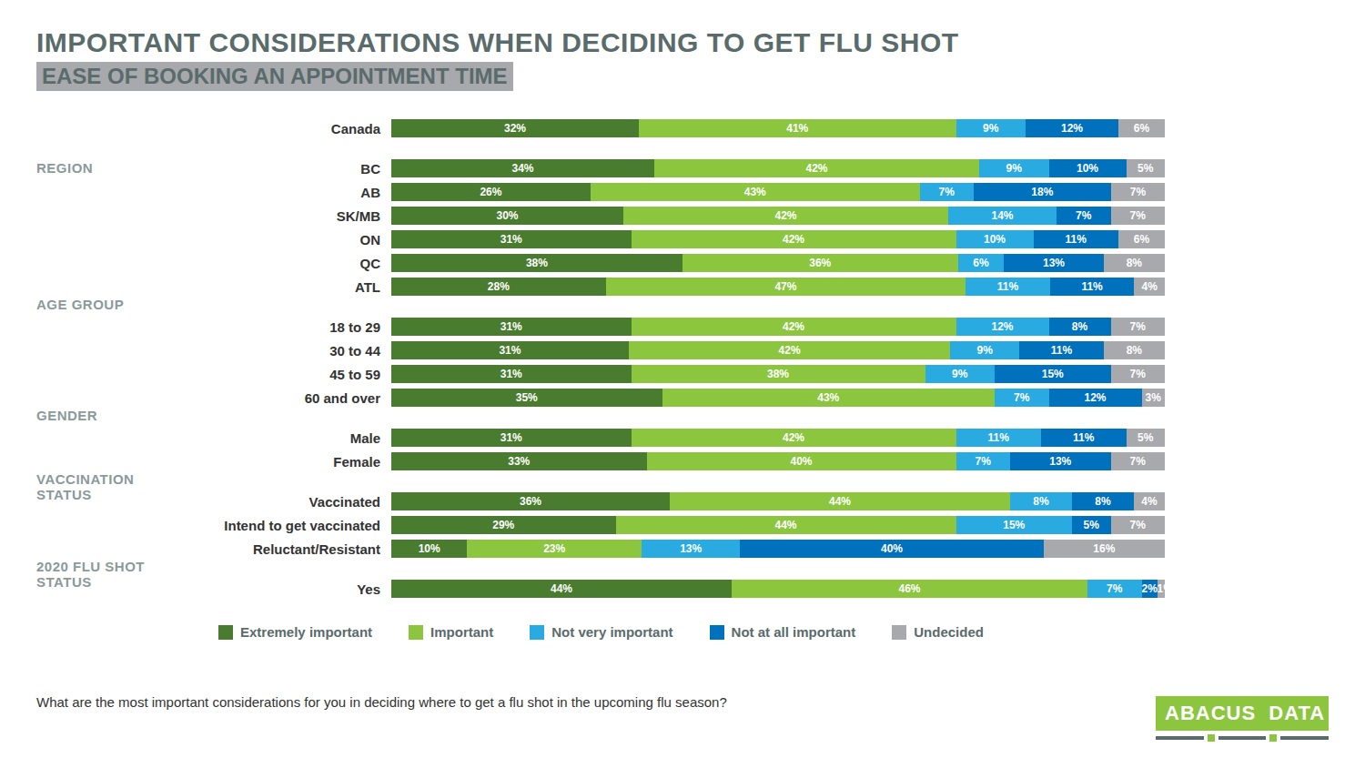Important Considerations When Deciding to Get Flu Shot
Ease of Booking an Appointment Time
Canada
32% 41% 9% 12% 6%
Region
BC
34% 42% 9% 10% 5%
AB
26% 43% 7% 18% 7%
SK/MB
30% 42% 14% 7% 7%
ON
31% 42% 10% 11% 6%
QC
38% 36% 6% 13% 8%
ATL
28% 47% 11% 11% 4%
Age Group
18 to 29
31% 42% 12% 8% 7%
30 to 44
31% 42% 9% 11% 8%
45 to 59
31% 38% 9% 15% 7%
60 and over
35% 43% 7% 12% 3%
Gender
Male
31% 42% 11% 11% 5%
Female
33% 40% 7% 13% 7%
Vaccination
Status
Vaccinated
36% 44% 8% 8% 4%
Intend to get vaccinated
29% 44% 15% 5% 7%
Reluctant/Resistant
10% 23% 13% 40% 16%
2020 Flu Shot Status
Yes
44% 46% 7% 2% 1%
Extremely important
Important
Not very important
Not at all important
Undecided
What are the most important considerations for you in deciding where to get a flu shot in the upcoming flu season?
ABACUS DATA